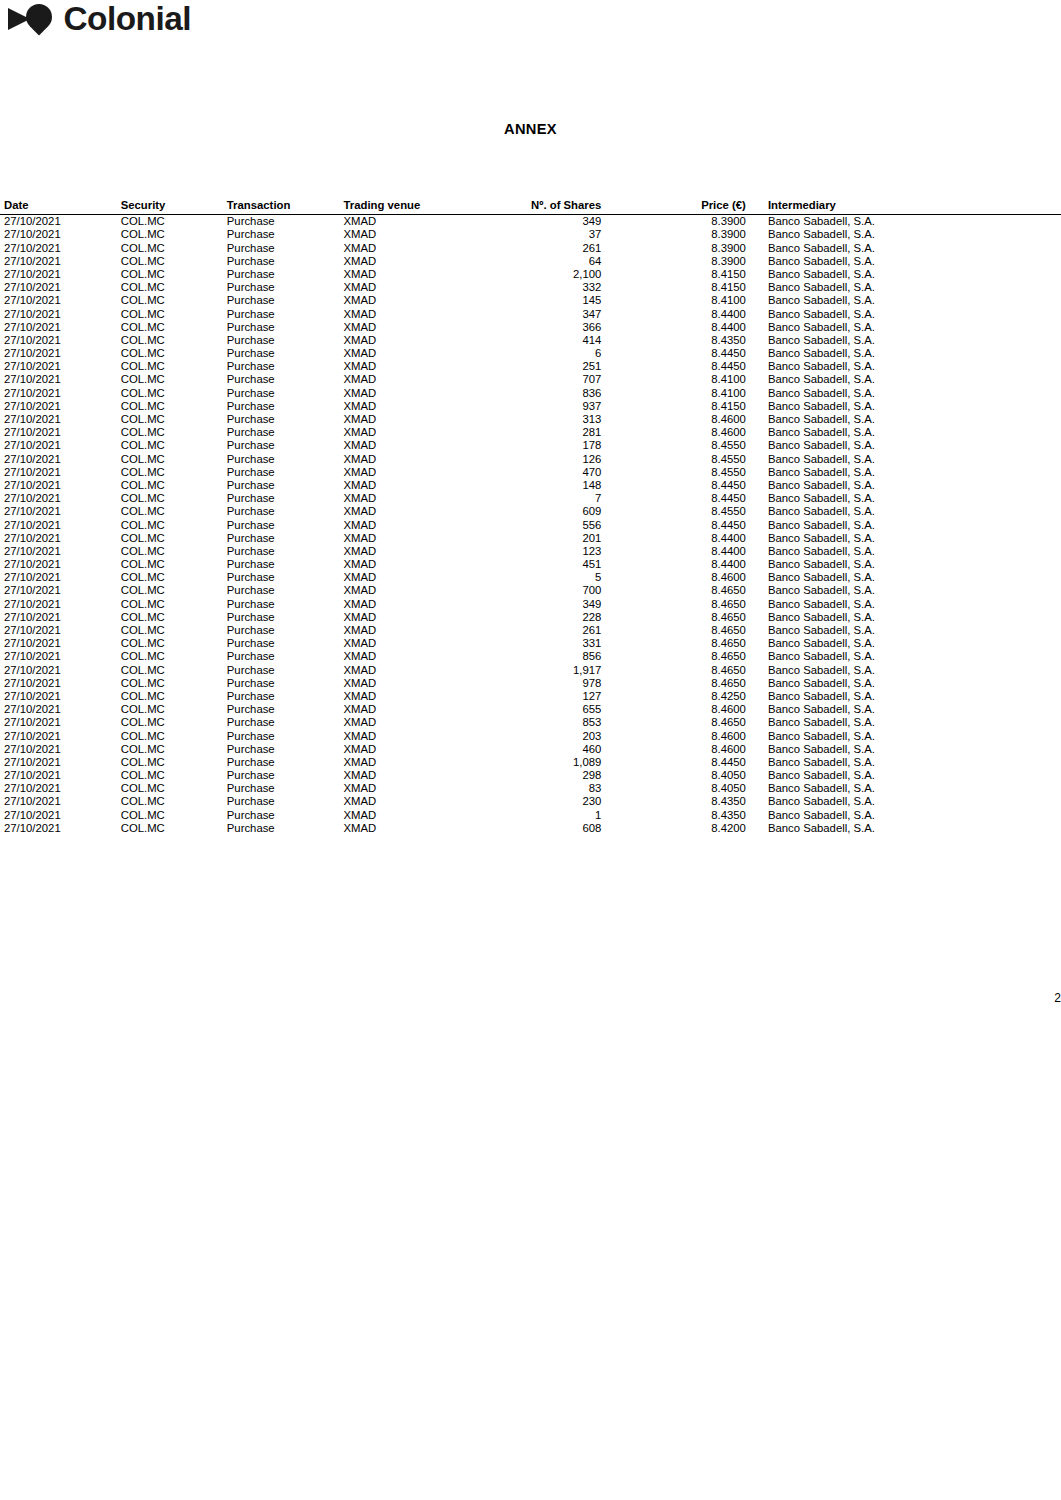Colonial
ANNEX
| Date | Security | Transaction | Trading venue | Nº. of Shares | Price (€) | Intermediary |
| --- | --- | --- | --- | --- | --- | --- |
| 27/10/2021 | COL.MC | Purchase | XMAD | 349 | 8.3900 | Banco Sabadell, S.A. |
| 27/10/2021 | COL.MC | Purchase | XMAD | 37 | 8.3900 | Banco Sabadell, S.A. |
| 27/10/2021 | COL.MC | Purchase | XMAD | 261 | 8.3900 | Banco Sabadell, S.A. |
| 27/10/2021 | COL.MC | Purchase | XMAD | 64 | 8.3900 | Banco Sabadell, S.A. |
| 27/10/2021 | COL.MC | Purchase | XMAD | 2,100 | 8.4150 | Banco Sabadell, S.A. |
| 27/10/2021 | COL.MC | Purchase | XMAD | 332 | 8.4150 | Banco Sabadell, S.A. |
| 27/10/2021 | COL.MC | Purchase | XMAD | 145 | 8.4100 | Banco Sabadell, S.A. |
| 27/10/2021 | COL.MC | Purchase | XMAD | 347 | 8.4400 | Banco Sabadell, S.A. |
| 27/10/2021 | COL.MC | Purchase | XMAD | 366 | 8.4400 | Banco Sabadell, S.A. |
| 27/10/2021 | COL.MC | Purchase | XMAD | 414 | 8.4350 | Banco Sabadell, S.A. |
| 27/10/2021 | COL.MC | Purchase | XMAD | 6 | 8.4450 | Banco Sabadell, S.A. |
| 27/10/2021 | COL.MC | Purchase | XMAD | 251 | 8.4450 | Banco Sabadell, S.A. |
| 27/10/2021 | COL.MC | Purchase | XMAD | 707 | 8.4100 | Banco Sabadell, S.A. |
| 27/10/2021 | COL.MC | Purchase | XMAD | 836 | 8.4100 | Banco Sabadell, S.A. |
| 27/10/2021 | COL.MC | Purchase | XMAD | 937 | 8.4150 | Banco Sabadell, S.A. |
| 27/10/2021 | COL.MC | Purchase | XMAD | 313 | 8.4600 | Banco Sabadell, S.A. |
| 27/10/2021 | COL.MC | Purchase | XMAD | 281 | 8.4600 | Banco Sabadell, S.A. |
| 27/10/2021 | COL.MC | Purchase | XMAD | 178 | 8.4550 | Banco Sabadell, S.A. |
| 27/10/2021 | COL.MC | Purchase | XMAD | 126 | 8.4550 | Banco Sabadell, S.A. |
| 27/10/2021 | COL.MC | Purchase | XMAD | 470 | 8.4550 | Banco Sabadell, S.A. |
| 27/10/2021 | COL.MC | Purchase | XMAD | 148 | 8.4450 | Banco Sabadell, S.A. |
| 27/10/2021 | COL.MC | Purchase | XMAD | 7 | 8.4450 | Banco Sabadell, S.A. |
| 27/10/2021 | COL.MC | Purchase | XMAD | 609 | 8.4550 | Banco Sabadell, S.A. |
| 27/10/2021 | COL.MC | Purchase | XMAD | 556 | 8.4450 | Banco Sabadell, S.A. |
| 27/10/2021 | COL.MC | Purchase | XMAD | 201 | 8.4400 | Banco Sabadell, S.A. |
| 27/10/2021 | COL.MC | Purchase | XMAD | 123 | 8.4400 | Banco Sabadell, S.A. |
| 27/10/2021 | COL.MC | Purchase | XMAD | 451 | 8.4400 | Banco Sabadell, S.A. |
| 27/10/2021 | COL.MC | Purchase | XMAD | 5 | 8.4600 | Banco Sabadell, S.A. |
| 27/10/2021 | COL.MC | Purchase | XMAD | 700 | 8.4650 | Banco Sabadell, S.A. |
| 27/10/2021 | COL.MC | Purchase | XMAD | 349 | 8.4650 | Banco Sabadell, S.A. |
| 27/10/2021 | COL.MC | Purchase | XMAD | 228 | 8.4650 | Banco Sabadell, S.A. |
| 27/10/2021 | COL.MC | Purchase | XMAD | 261 | 8.4650 | Banco Sabadell, S.A. |
| 27/10/2021 | COL.MC | Purchase | XMAD | 331 | 8.4650 | Banco Sabadell, S.A. |
| 27/10/2021 | COL.MC | Purchase | XMAD | 856 | 8.4650 | Banco Sabadell, S.A. |
| 27/10/2021 | COL.MC | Purchase | XMAD | 1,917 | 8.4650 | Banco Sabadell, S.A. |
| 27/10/2021 | COL.MC | Purchase | XMAD | 978 | 8.4650 | Banco Sabadell, S.A. |
| 27/10/2021 | COL.MC | Purchase | XMAD | 127 | 8.4250 | Banco Sabadell, S.A. |
| 27/10/2021 | COL.MC | Purchase | XMAD | 655 | 8.4600 | Banco Sabadell, S.A. |
| 27/10/2021 | COL.MC | Purchase | XMAD | 853 | 8.4650 | Banco Sabadell, S.A. |
| 27/10/2021 | COL.MC | Purchase | XMAD | 203 | 8.4600 | Banco Sabadell, S.A. |
| 27/10/2021 | COL.MC | Purchase | XMAD | 460 | 8.4600 | Banco Sabadell, S.A. |
| 27/10/2021 | COL.MC | Purchase | XMAD | 1,089 | 8.4450 | Banco Sabadell, S.A. |
| 27/10/2021 | COL.MC | Purchase | XMAD | 298 | 8.4050 | Banco Sabadell, S.A. |
| 27/10/2021 | COL.MC | Purchase | XMAD | 83 | 8.4050 | Banco Sabadell, S.A. |
| 27/10/2021 | COL.MC | Purchase | XMAD | 230 | 8.4350 | Banco Sabadell, S.A. |
| 27/10/2021 | COL.MC | Purchase | XMAD | 1 | 8.4350 | Banco Sabadell, S.A. |
| 27/10/2021 | COL.MC | Purchase | XMAD | 608 | 8.4200 | Banco Sabadell, S.A. |
2